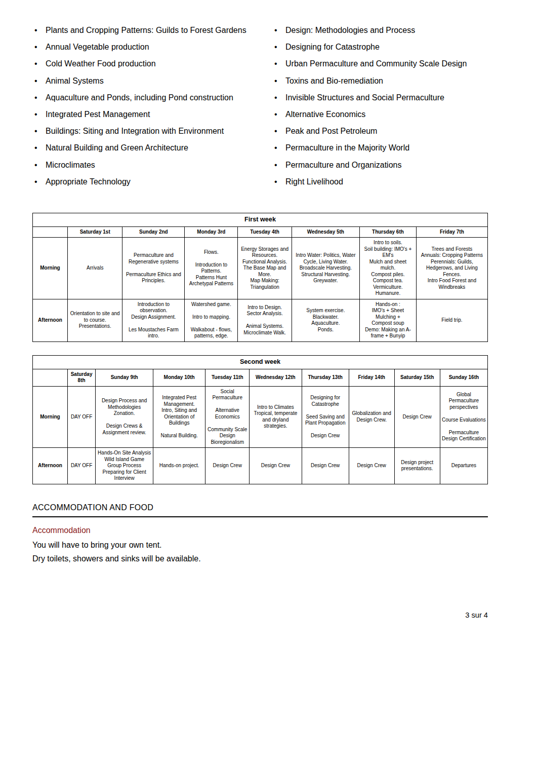Plants and Cropping Patterns: Guilds to Forest Gardens
Annual Vegetable production
Cold Weather Food production
Animal Systems
Aquaculture and Ponds, including Pond construction
Integrated Pest Management
Buildings: Siting and Integration with Environment
Natural Building and Green Architecture
Microclimates
Appropriate Technology
Design: Methodologies and Process
Designing for Catastrophe
Urban Permaculture and Community Scale Design
Toxins and Bio-remediation
Invisible Structures and Social Permaculture
Alternative Economics
Peak and Post Petroleum
Permaculture in the Majority World
Permaculture and Organizations
Right Livelihood
First week
| | Saturday 1st | Sunday 2nd | Monday 3rd | Tuesday 4th | Wednesday 5th | Thursday 6th | Friday 7th |
| --- | --- | --- | --- | --- | --- | --- | --- |
| Morning | Arrivals | Permaculture and Regenerative systems Permaculture Ethics and Principles. | Flows. Introduction to Patterns. Patterns Hunt Archetypal Patterns | Energy Storages and Resources. Functional Analysis. The Base Map and More. Map Making: Triangulation | Intro Water: Politics, Water Cycle, Living Water. Broadscale Harvesting. Structural Harvesting. Greywater. | Intro to soils. Soil building: IMO's + EM's Mulch and sheet mulch. Compost piles. Compost tea. Vermiculture. Humanure. | Trees and Forests Annuals: Cropping Patterns Perennials: Guilds, Hedgerows, and Living Fences. Intro Food Forest and Windbreaks |
| Afternoon | Orientation to site and to course. Presentations. | Introduction to observation. Design Assignment. Les Moustaches Farm intro. | Watershed game. Intro to mapping. Walkabout - flows, patterns, edge. | Intro to Design. Sector Analysis. Animal Systems. Microclimate Walk. | System exercise. Blackwater. Aquaculture. Ponds. | Hands-on : IMO's + Sheet Mulching + Compost soup Demo: Making an A-frame + Bunyip | Field trip. |
Second week
| | Saturday 8th | Sunday 9th | Monday 10th | Tuesday 11th | Wednesday 12th | Thursday 13th | Friday 14th | Saturday 15th | Sunday 16th |
| --- | --- | --- | --- | --- | --- | --- | --- | --- | --- |
| Morning | DAY OFF | Design Process and Methodologies Zonation. Design Crews & Assignment review. | Integrated Pest Management. Intro, Siting and Orientation of Buildings Natural Building. | Social Permaculture Alternative Economics Community Scale Design Bioregionalism | Intro to Climates Tropical, temperate and dryland strategies. | Designing for Catastrophe Seed Saving and Plant Propagation Design Crew | Globalization and Design Crew. | Design Crew | Global Permaculture perspectives Course Evaluations Permaculture Design Certification |
| Afternoon | DAY OFF | Hands-On Site Analysis Wild Island Game Group Process Preparing for Client Interview | Hands-on project. | Design Crew | Design Crew | Design Crew | Design Crew | Design project presentations. | Departures |
ACCOMMODATION AND FOOD
Accommodation
You will have to bring your own tent.
Dry toilets, showers and sinks will be available.
3 sur 4